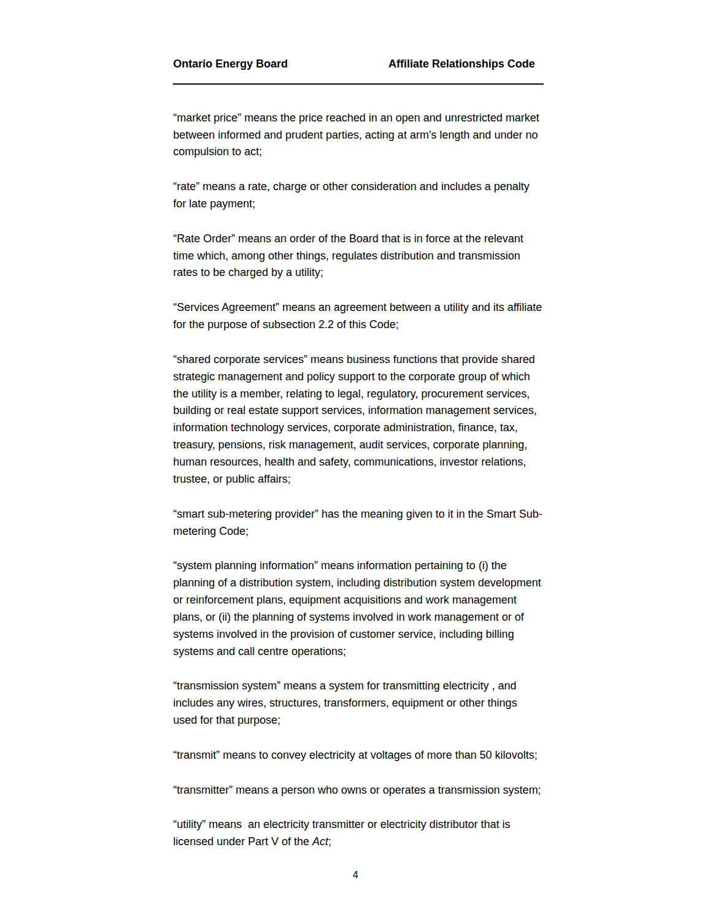Ontario Energy Board Affiliate Relationships Code
“market price” means the price reached in an open and unrestricted market between informed and prudent parties, acting at arm’s length and under no compulsion to act;
“rate” means a rate, charge or other consideration and includes a penalty for late payment;
“Rate Order” means an order of the Board that is in force at the relevant time which, among other things, regulates distribution and transmission rates to be charged by a utility;
“Services Agreement” means an agreement between a utility and its affiliate for the purpose of subsection 2.2 of this Code;
“shared corporate services” means business functions that provide shared strategic management and policy support to the corporate group of which the utility is a member, relating to legal, regulatory, procurement services, building or real estate support services, information management services, information technology services, corporate administration, finance, tax, treasury, pensions, risk management, audit services, corporate planning, human resources, health and safety, communications, investor relations, trustee, or public affairs;
“smart sub-metering provider” has the meaning given to it in the Smart Sub-metering Code;
“system planning information” means information pertaining to (i) the planning of a distribution system, including distribution system development or reinforcement plans, equipment acquisitions and work management plans, or (ii) the planning of systems involved in work management or of systems involved in the provision of customer service, including billing systems and call centre operations;
“transmission system” means a system for transmitting electricity , and includes any wires, structures, transformers, equipment or other things used for that purpose;
“transmit” means to convey electricity at voltages of more than 50 kilovolts;
“transmitter” means a person who owns or operates a transmission system;
“utility” means an electricity transmitter or electricity distributor that is licensed under Part V of the Act;
4